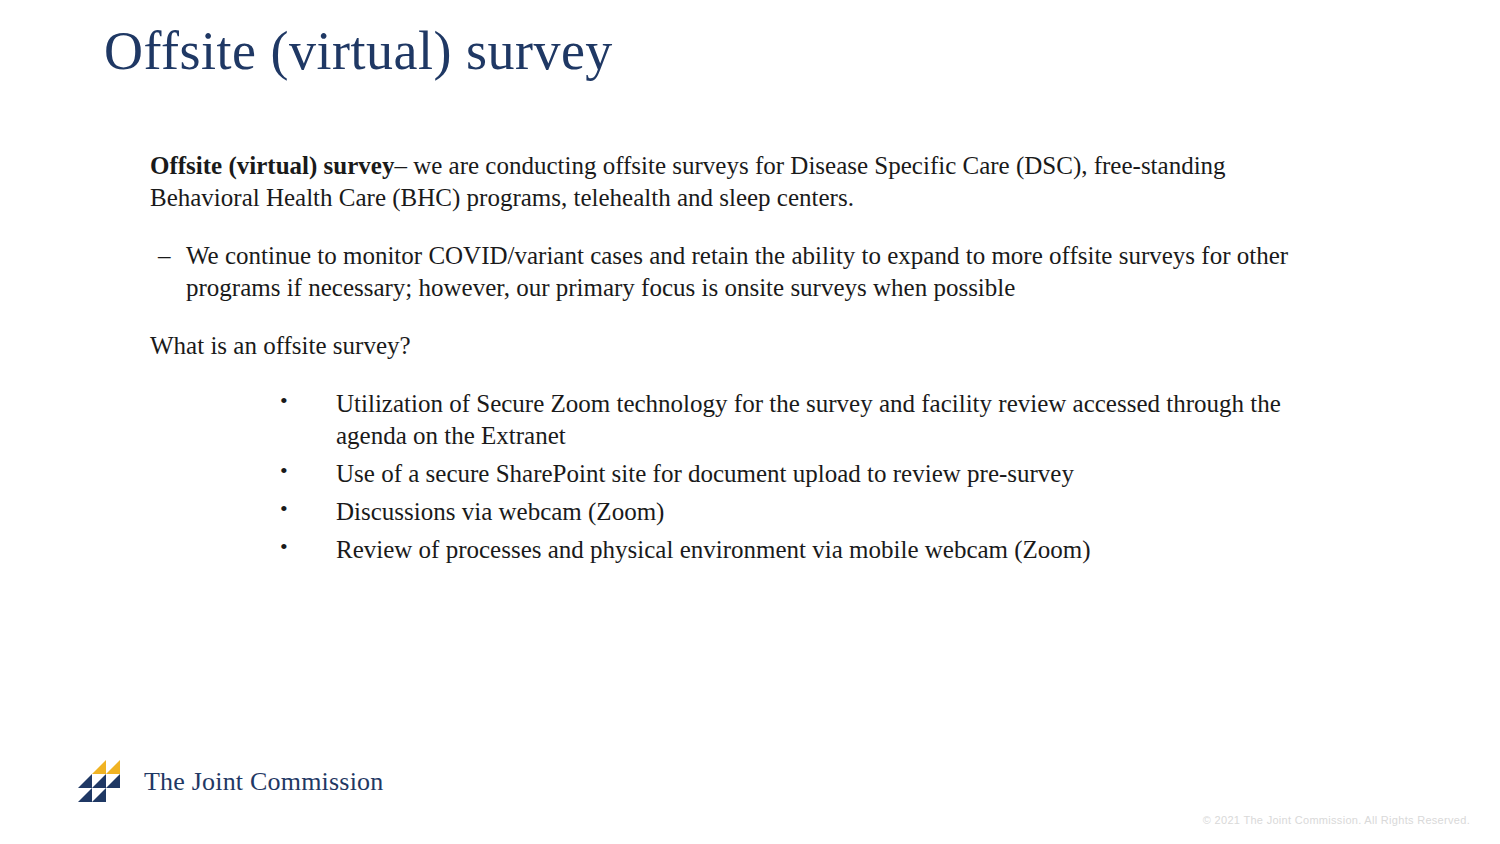Offsite (virtual) survey
Offsite (virtual) survey– we are conducting offsite surveys for Disease Specific Care (DSC), free-standing Behavioral Health Care (BHC) programs, telehealth and sleep centers.
We continue to monitor COVID/variant cases and retain the ability to expand to more offsite surveys for other programs if necessary; however, our primary focus is onsite surveys when possible
What is an offsite survey?
Utilization of Secure Zoom technology for the survey and facility review accessed through the agenda on the Extranet
Use of a secure SharePoint site for document upload to review pre-survey
Discussions via webcam (Zoom)
Review of processes and physical environment via mobile webcam (Zoom)
The Joint Commission
© 2021 The Joint Commission. All Rights Reserved.